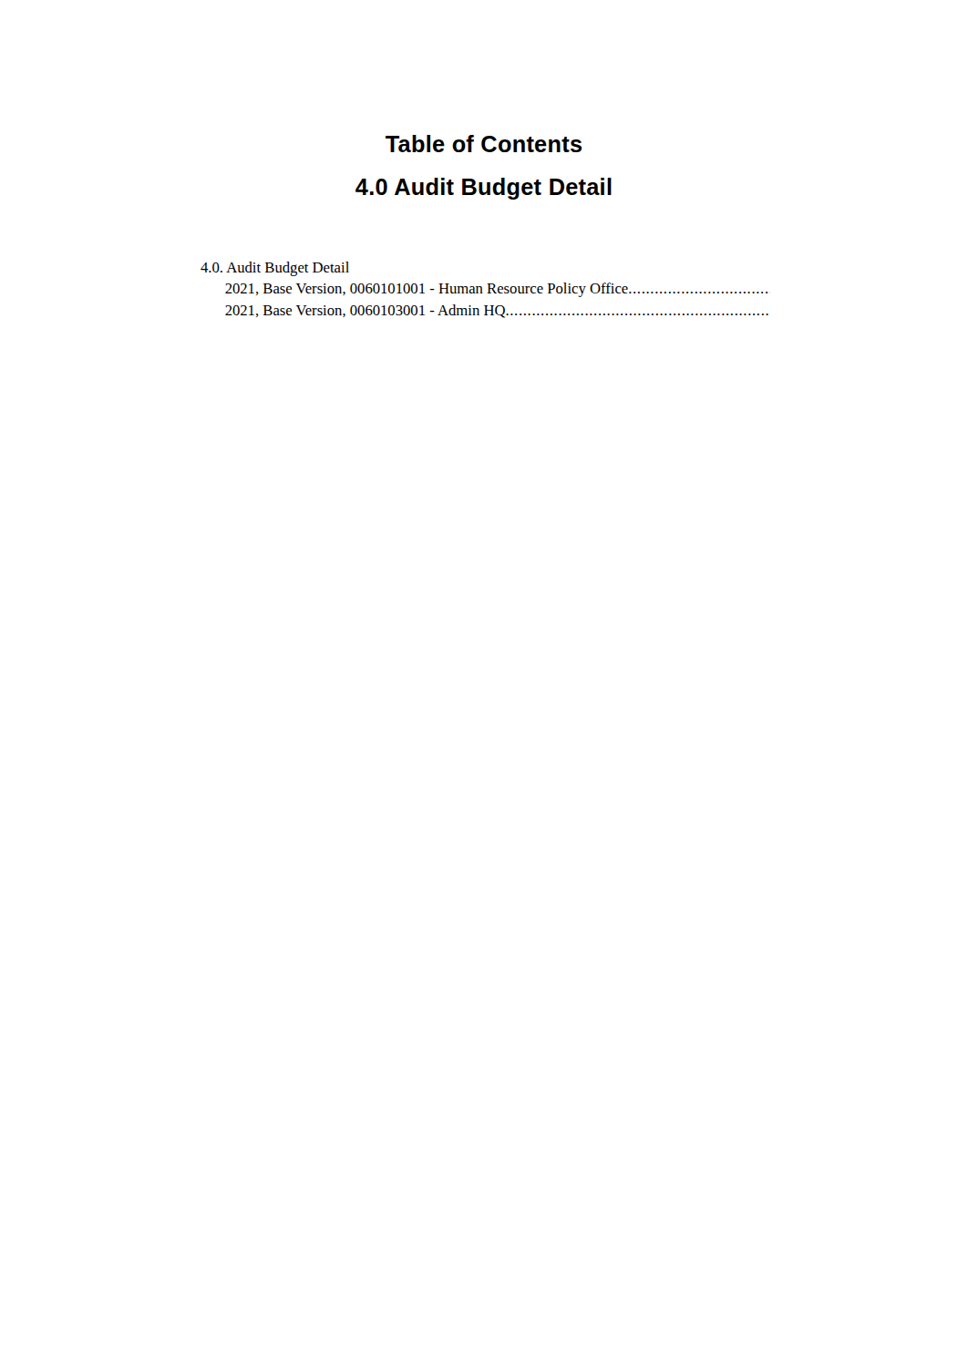Table of Contents
4.0 Audit Budget Detail
4.0. Audit Budget Detail
2021, Base Version, 0060101001 - Human Resource Policy Office........................................................... 1
2021, Base Version, 0060103001 - Admin HQ............................................................................................ 2